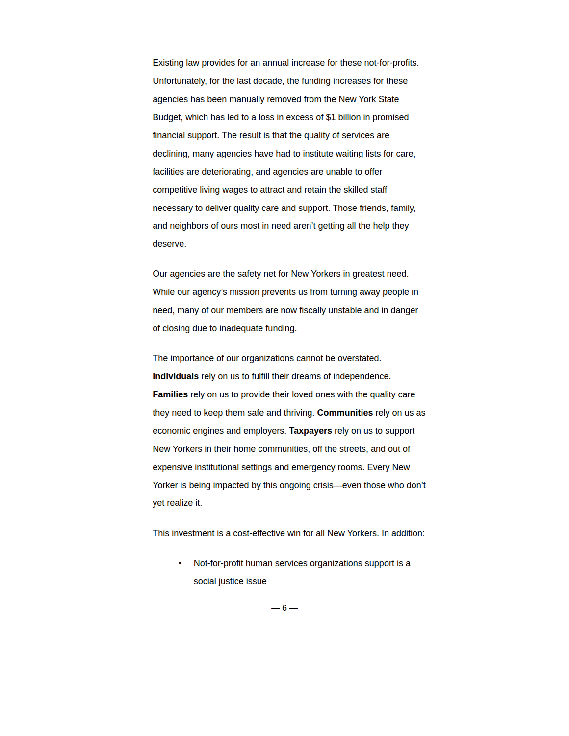Existing law provides for an annual increase for these not-for-profits. Unfortunately, for the last decade, the funding increases for these agencies has been manually removed from the New York State Budget, which has led to a loss in excess of $1 billion in promised financial support. The result is that the quality of services are declining, many agencies have had to institute waiting lists for care, facilities are deteriorating, and agencies are unable to offer competitive living wages to attract and retain the skilled staff necessary to deliver quality care and support. Those friends, family, and neighbors of ours most in need aren’t getting all the help they deserve.
Our agencies are the safety net for New Yorkers in greatest need. While our agency’s mission prevents us from turning away people in need, many of our members are now fiscally unstable and in danger of closing due to inadequate funding.
The importance of our organizations cannot be overstated. Individuals rely on us to fulfill their dreams of independence. Families rely on us to provide their loved ones with the quality care they need to keep them safe and thriving. Communities rely on us as economic engines and employers. Taxpayers rely on us to support New Yorkers in their home communities, off the streets, and out of expensive institutional settings and emergency rooms. Every New Yorker is being impacted by this ongoing crisis—even those who don’t yet realize it.
This investment is a cost-effective win for all New Yorkers. In addition:
Not-for-profit human services organizations support is a social justice issue
— 6 —